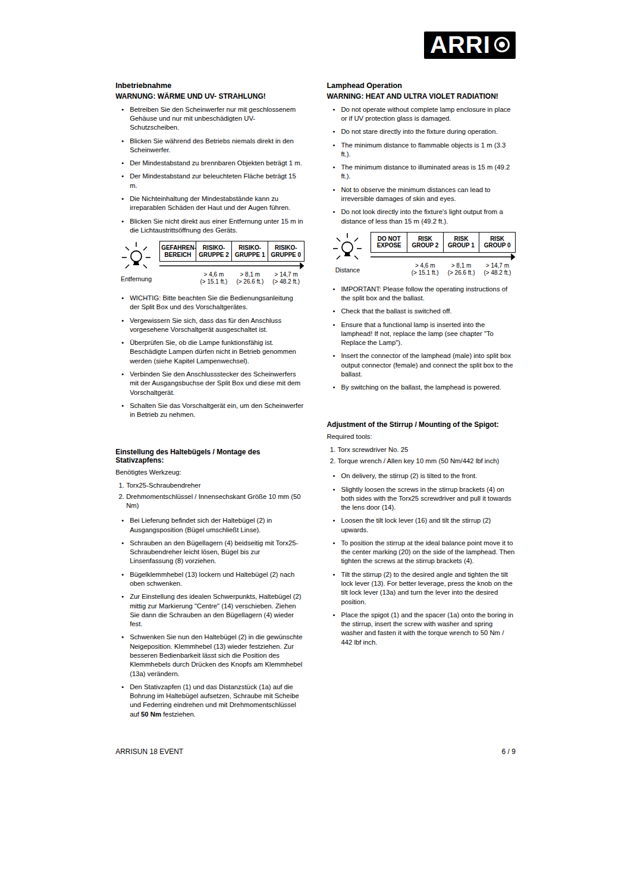ARRI
Inbetriebnahme
WARNUNG: WÄRME UND UV- STRAHLUNG!
Betreiben Sie den Scheinwerfer nur mit geschlossenem Gehäuse und nur mit unbeschädigten UV-Schutzscheiben.
Blicken Sie während des Betriebs niemals direkt in den Scheinwerfer.
Der Mindestabstand zu brennbaren Objekten beträgt 1 m.
Der Mindestabstand zur beleuchteten Fläche beträgt 15 m.
Die Nichteinhaltung der Mindestabstände kann zu irreparablen Schäden der Haut und der Augen führen.
Blicken Sie nicht direkt aus einer Entfernung unter 15 m in die Lichtaustrittsöffnung des Geräts.
Entfernung
| GEFAHREN- BEREICH | RISIKO- GRUPPE 2 | RISIKO- GRUPPE 1 | RISIKO- GRUPPE 0 |
| --- | --- | --- | --- |
> 4,6 m
(> 15.1 ft.)
> 8,1 m
(> 26.6 ft.)
> 14,7 m
(> 48.2 ft.)
WICHTIG: Bitte beachten Sie die Bedienungsanleitung der Split Box und des Vorschaltgerätes.
Vergewissern Sie sich, dass das für den Anschluss vorgesehene Vorschaltgerät ausgeschaltet ist.
Überprüfen Sie, ob die Lampe funktionsfähig ist. Beschädigte Lampen dürfen nicht in Betrieb genommen werden (siehe Kapitel Lampenwechsel).
Verbinden Sie den Anschlussstecker des Scheinwerfers mit der Ausgangsbuchse der Split Box und diese mit dem Vorschaltgerät.
Schalten Sie das Vorschaltgerät ein, um den Scheinwerfer in Betrieb zu nehmen.
Einstellung des Haltebügels / Montage des Stativzapfens:
Benötigtes Werkzeug:
Torx25-Schraubendreher
Drehmomentschlüssel / Innensechskant Größe 10 mm (50 Nm)
Bei Lieferung befindet sich der Haltebügel (2) in Ausgangsposition (Bügel umschließt Linse).
Schrauben an den Bügellagern (4) beidseitig mit Torx25-Schraubendreher leicht lösen, Bügel bis zur Linsenfassung (8) vorziehen.
Bügelklemmhebel (13) lockern und Haltebügel (2) nach oben schwenken.
Zur Einstellung des idealen Schwerpunkts, Haltebügel (2) mittig zur Markierung "Centre" (14) verschieben. Ziehen Sie dann die Schrauben an den Bügellagern (4) wieder fest.
Schwenken Sie nun den Haltebügel (2) in die gewünschte Neigeposition. Klemmhebel (13) wieder festziehen. Zur besseren Bedienbarkeit lässt sich die Position des Klemmhebels durch Drücken des Knopfs am Klemmhebel (13a) verändern.
Den Stativzapfen (1) und das Distanzstück (1a) auf die Bohrung im Haltebügel aufsetzen, Schraube mit Scheibe und Federring eindrehen und mit Drehmomentschlüssel auf 50 Nm festziehen.
Lamphead Operation
WARNING: HEAT AND ULTRA VIOLET RADIATION!
Do not operate without complete lamp enclosure in place or if UV protection glass is damaged.
Do not stare directly into the fixture during operation.
The minimum distance to flammable objects is 1 m (3.3 ft.).
The minimum distance to illuminated areas is 15 m (49.2 ft.).
Not to observe the minimum distances can lead to irreversible damages of skin and eyes.
Do not look directly into the fixture's light output from a distance of less than 15 m (49.2 ft.).
Distance
| DO NOT EXPOSE | RISK GROUP 2 | RISK GROUP 1 | RISK GROUP 0 |
| --- | --- | --- | --- |
> 4,6 m
(> 15.1 ft.)
> 8,1 m
(> 26.6 ft.)
> 14,7 m
(> 48.2 ft.)
IMPORTANT: Please follow the operating instructions of the split box and the ballast.
Check that the ballast is switched off.
Ensure that a functional lamp is inserted into the lamphead! If not, replace the lamp (see chapter "To Replace the Lamp").
Insert the connector of the lamphead (male) into split box output connector (female) and connect the split box to the ballast.
By switching on the ballast, the lamphead is powered.
Adjustment of the Stirrup / Mounting of the Spigot:
Required tools:
Torx screwdriver No. 25
Torque wrench / Allen key 10 mm (50 Nm/442 lbf inch)
On delivery, the stirrup (2) is tilted to the front.
Slightly loosen the screws in the stirrup brackets (4) on both sides with the Torx25 screwdriver and pull it towards the lens door (14).
Loosen the tilt lock lever (16) and tilt the stirrup (2) upwards.
To position the stirrup at the ideal balance point move it to the center marking (20) on the side of the lamphead. Then tighten the screws at the stirrup brackets (4).
Tilt the stirrup (2) to the desired angle and tighten the tilt lock lever (13). For better leverage, press the knob on the tilt lock lever (13a) and turn the lever into the desired position.
Place the spigot (1) and the spacer (1a) onto the boring in the stirrup, insert the screw with washer and spring washer and fasten it with the torque wrench to 50 Nm / 442 lbf inch.
ARRISUN 18 EVENT
6 / 9